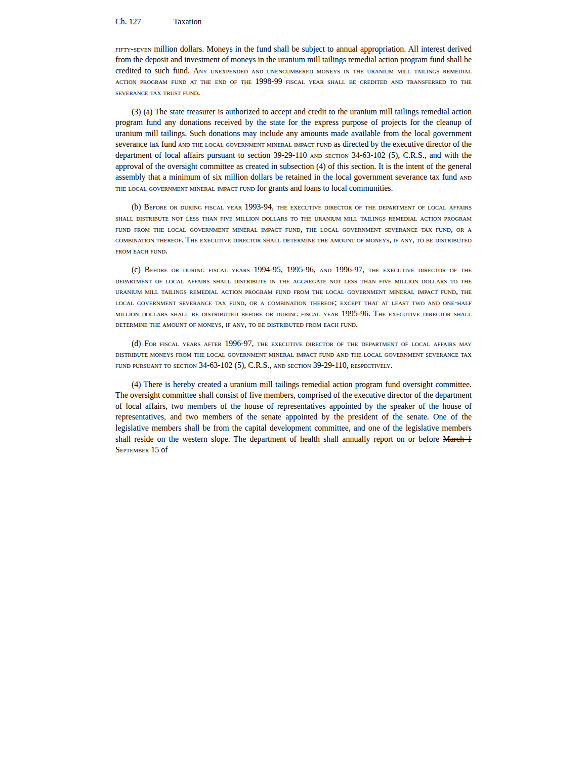Ch. 127 Taxation
fifty-seven million dollars. Moneys in the fund shall be subject to annual appropriation. All interest derived from the deposit and investment of moneys in the uranium mill tailings remedial action program fund shall be credited to such fund. Any unexpended and unencumbered moneys in the uranium mill tailings remedial action program fund at the end of the 1998-99 fiscal year shall be credited and transferred to the severance tax trust fund.
(3) (a) The state treasurer is authorized to accept and credit to the uranium mill tailings remedial action program fund any donations received by the state for the express purpose of projects for the cleanup of uranium mill tailings. Such donations may include any amounts made available from the local government severance tax fund and the local government mineral impact fund as directed by the executive director of the department of local affairs pursuant to section 39-29-110 and section 34-63-102 (5), C.R.S., and with the approval of the oversight committee as created in subsection (4) of this section. It is the intent of the general assembly that a minimum of six million dollars be retained in the local government severance tax fund and the local government mineral impact fund for grants and loans to local communities.
(b) Before or during fiscal year 1993-94, the executive director of the department of local affairs shall distribute not less than five million dollars to the uranium mill tailings remedial action program fund from the local government mineral impact fund, the local government severance tax fund, or a combination thereof. The executive director shall determine the amount of moneys, if any, to be distributed from each fund.
(c) Before or during fiscal years 1994-95, 1995-96, and 1996-97, the executive director of the department of local affairs shall distribute in the aggregate not less than five million dollars to the uranium mill tailings remedial action program fund from the local government mineral impact fund, the local government severance tax fund, or a combination thereof; except that at least two and one-half million dollars shall be distributed before or during fiscal year 1995-96. The executive director shall determine the amount of moneys, if any, to be distributed from each fund.
(d) For fiscal years after 1996-97, the executive director of the department of local affairs may distribute moneys from the local government mineral impact fund and the local government severance tax fund pursuant to section 34-63-102 (5), C.R.S., and section 39-29-110, respectively.
(4) There is hereby created a uranium mill tailings remedial action program fund oversight committee. The oversight committee shall consist of five members, comprised of the executive director of the department of local affairs, two members of the house of representatives appointed by the speaker of the house of representatives, and two members of the senate appointed by the president of the senate. One of the legislative members shall be from the capital development committee, and one of the legislative members shall reside on the western slope. The department of health shall annually report on or before March 1 September 15 of